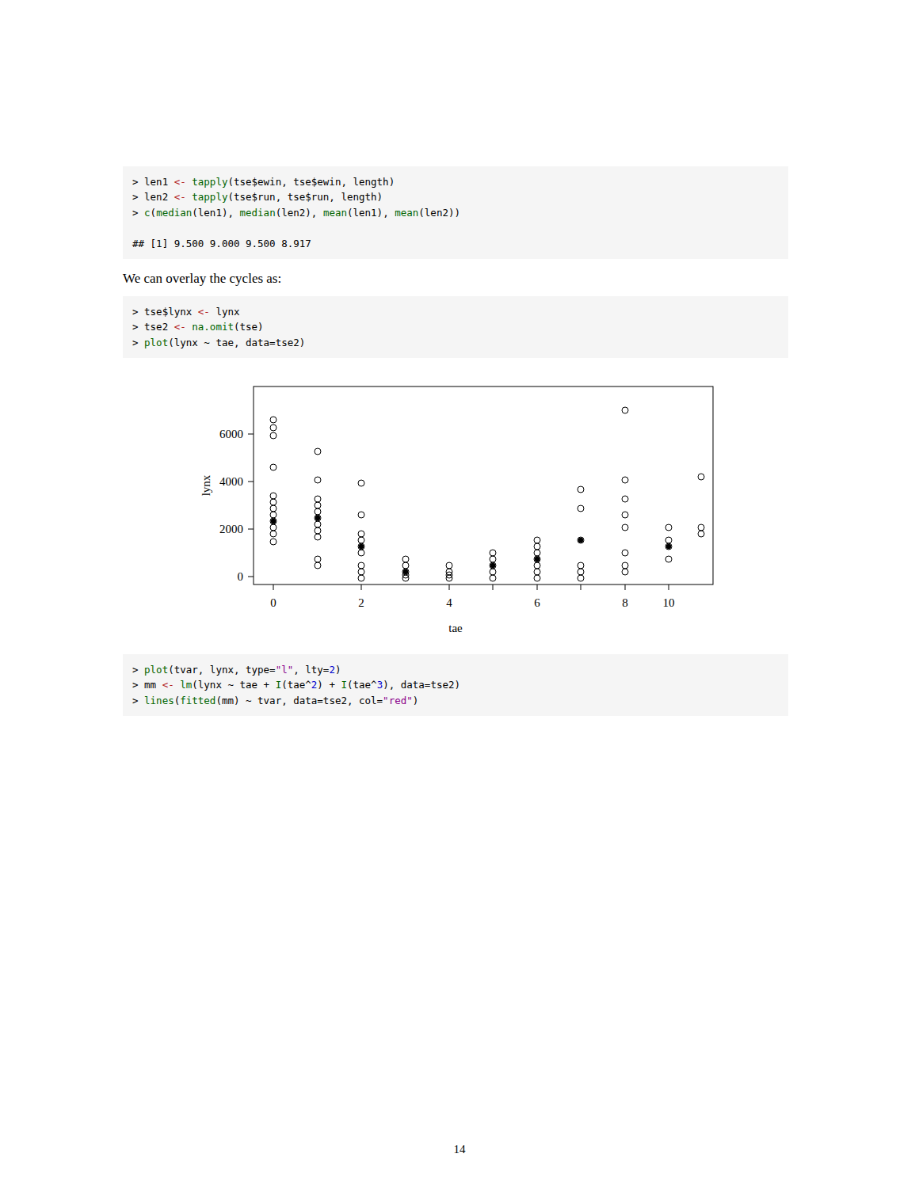> len1 <- tapply(tse$ewin, tse$ewin, length)
> len2 <- tapply(tse$run, tse$run, length)
> c(median(len1), median(len2), mean(len1), mean(len2))

## [1] 9.500 9.000 9.500 8.917
We can overlay the cycles as:
> tse$lynx <- lynx
> tse2 <- na.omit(tse)
> plot(lynx ~ tae, data=tse2)
0 2000 4000 6000 0 2 4 6 8 10 tae lynx
> plot(tvar, lynx, type="l", lty=2)
> mm <- lm(lynx ~ tae + I(tae^2) + I(tae^3), data=tse2)
> lines(fitted(mm) ~ tvar, data=tse2, col="red")
14